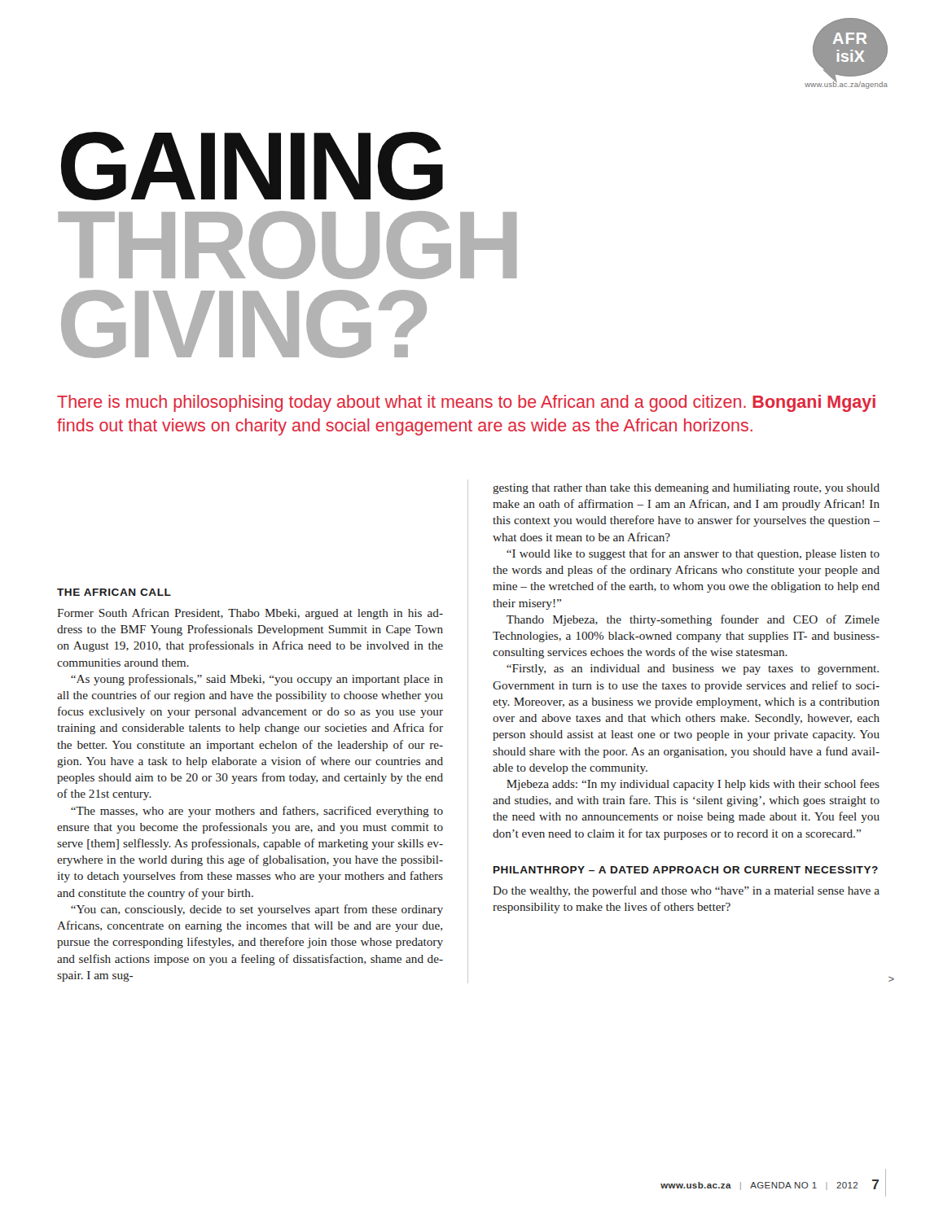AFR isi X
www.usb.ac.za/agenda
GAINING THROUGH GIVING?
There is much philosophising today about what it means to be African and a good citizen. Bongani Mgayi finds out that views on charity and social engagement are as wide as the African horizons.
The African call
Former South African President, Thabo Mbeki, argued at length in his address to the BMF Young Professionals Development Summit in Cape Town on August 19, 2010, that professionals in Africa need to be involved in the communities around them.
“As young professionals,” said Mbeki, “you occupy an important place in all the countries of our region and have the possibility to choose whether you focus exclusively on your personal advancement or do so as you use your training and considerable talents to help change our societies and Africa for the better. You constitute an important echelon of the leadership of our region. You have a task to help elaborate a vision of where our countries and peoples should aim to be 20 or 30 years from today, and certainly by the end of the 21st century.
“The masses, who are your mothers and fathers, sacrificed everything to ensure that you become the professionals you are, and you must commit to serve [them] selflessly. As professionals, capable of marketing your skills everywhere in the world during this age of globalisation, you have the possibility to detach yourselves from these masses who are your mothers and fathers and constitute the country of your birth.
“You can, consciously, decide to set yourselves apart from these ordinary Africans, concentrate on earning the incomes that will be and are your due, pursue the corresponding lifestyles, and therefore join those whose predatory and selfish actions impose on you a feeling of dissatisfaction, shame and despair. I am sug-
gesting that rather than take this demeaning and humiliating route, you should make an oath of affirmation – I am an African, and I am proudly African! In this context you would therefore have to answer for yourselves the question – what does it mean to be an African?
“I would like to suggest that for an answer to that question, please listen to the words and pleas of the ordinary Africans who constitute your people and mine – the wretched of the earth, to whom you owe the obligation to help end their misery!”
Thando Mjebeza, the thirty-something founder and CEO of Zimele Technologies, a 100% black-owned company that supplies IT- and business-consulting services echoes the words of the wise statesman.
“Firstly, as an individual and business we pay taxes to government. Government in turn is to use the taxes to provide services and relief to society. Moreover, as a business we provide employment, which is a contribution over and above taxes and that which others make. Secondly, however, each person should assist at least one or two people in your private capacity. You should share with the poor. As an organisation, you should have a fund available to develop the community.
Mjebeza adds: “In my individual capacity I help kids with their school fees and studies, and with train fare. This is ‘silent giving’, which goes straight to the need with no announcements or noise being made about it. You feel you don’t even need to claim it for tax purposes or to record it on a scorecard.”
Philanthropy – a dated approach or current necessity?
Do the wealthy, the powerful and those who “have” in a material sense have a responsibility to make the lives of others better?
>
www.usb.ac.za | AGENDA NO 1 | 2012 7